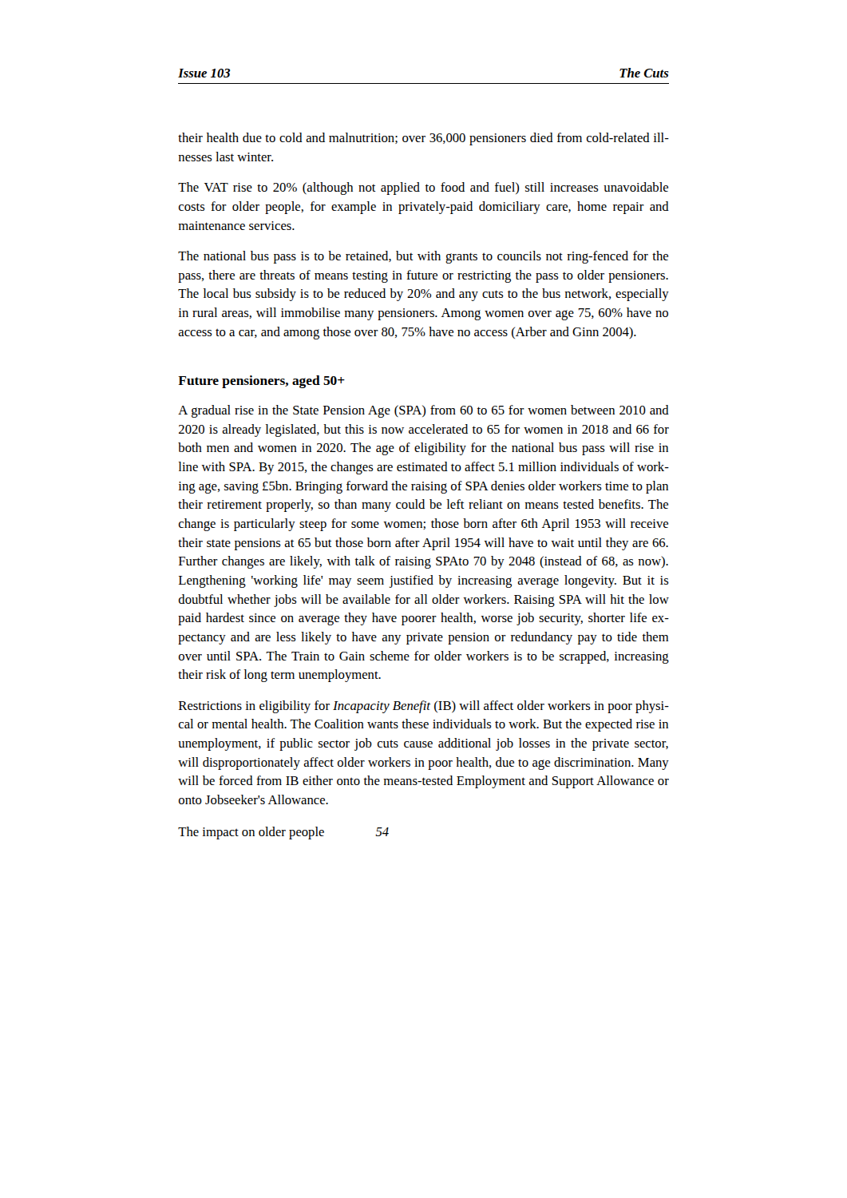Issue 103 The Cuts
their health due to cold and malnutrition; over 36,000 pensioners died from cold-related illnesses last winter.
The VAT rise to 20% (although not applied to food and fuel) still increases unavoidable costs for older people, for example in privately-paid domiciliary care, home repair and maintenance services.
The national bus pass is to be retained, but with grants to councils not ring-fenced for the pass, there are threats of means testing in future or restricting the pass to older pensioners. The local bus subsidy is to be reduced by 20% and any cuts to the bus network, especially in rural areas, will immobilise many pensioners. Among women over age 75, 60% have no access to a car, and among those over 80, 75% have no access (Arber and Ginn 2004).
Future pensioners, aged 50+
A gradual rise in the State Pension Age (SPA) from 60 to 65 for women between 2010 and 2020 is already legislated, but this is now accelerated to 65 for women in 2018 and 66 for both men and women in 2020. The age of eligibility for the national bus pass will rise in line with SPA. By 2015, the changes are estimated to affect 5.1 million individuals of working age, saving £5bn. Bringing forward the raising of SPA denies older workers time to plan their retirement properly, so than many could be left reliant on means tested benefits. The change is particularly steep for some women; those born after 6th April 1953 will receive their state pensions at 65 but those born after April 1954 will have to wait until they are 66. Further changes are likely, with talk of raising SPAto 70 by 2048 (instead of 68, as now). Lengthening 'working life' may seem justified by increasing average longevity. But it is doubtful whether jobs will be available for all older workers. Raising SPA will hit the low paid hardest since on average they have poorer health, worse job security, shorter life expectancy and are less likely to have any private pension or redundancy pay to tide them over until SPA. The Train to Gain scheme for older workers is to be scrapped, increasing their risk of long term unemployment.
Restrictions in eligibility for Incapacity Benefit (IB) will affect older workers in poor physical or mental health. The Coalition wants these individuals to work. But the expected rise in unemployment, if public sector job cuts cause additional job losses in the private sector, will disproportionately affect older workers in poor health, due to age discrimination. Many will be forced from IB either onto the means-tested Employment and Support Allowance or onto Jobseeker's Allowance.
The impact on older people 54